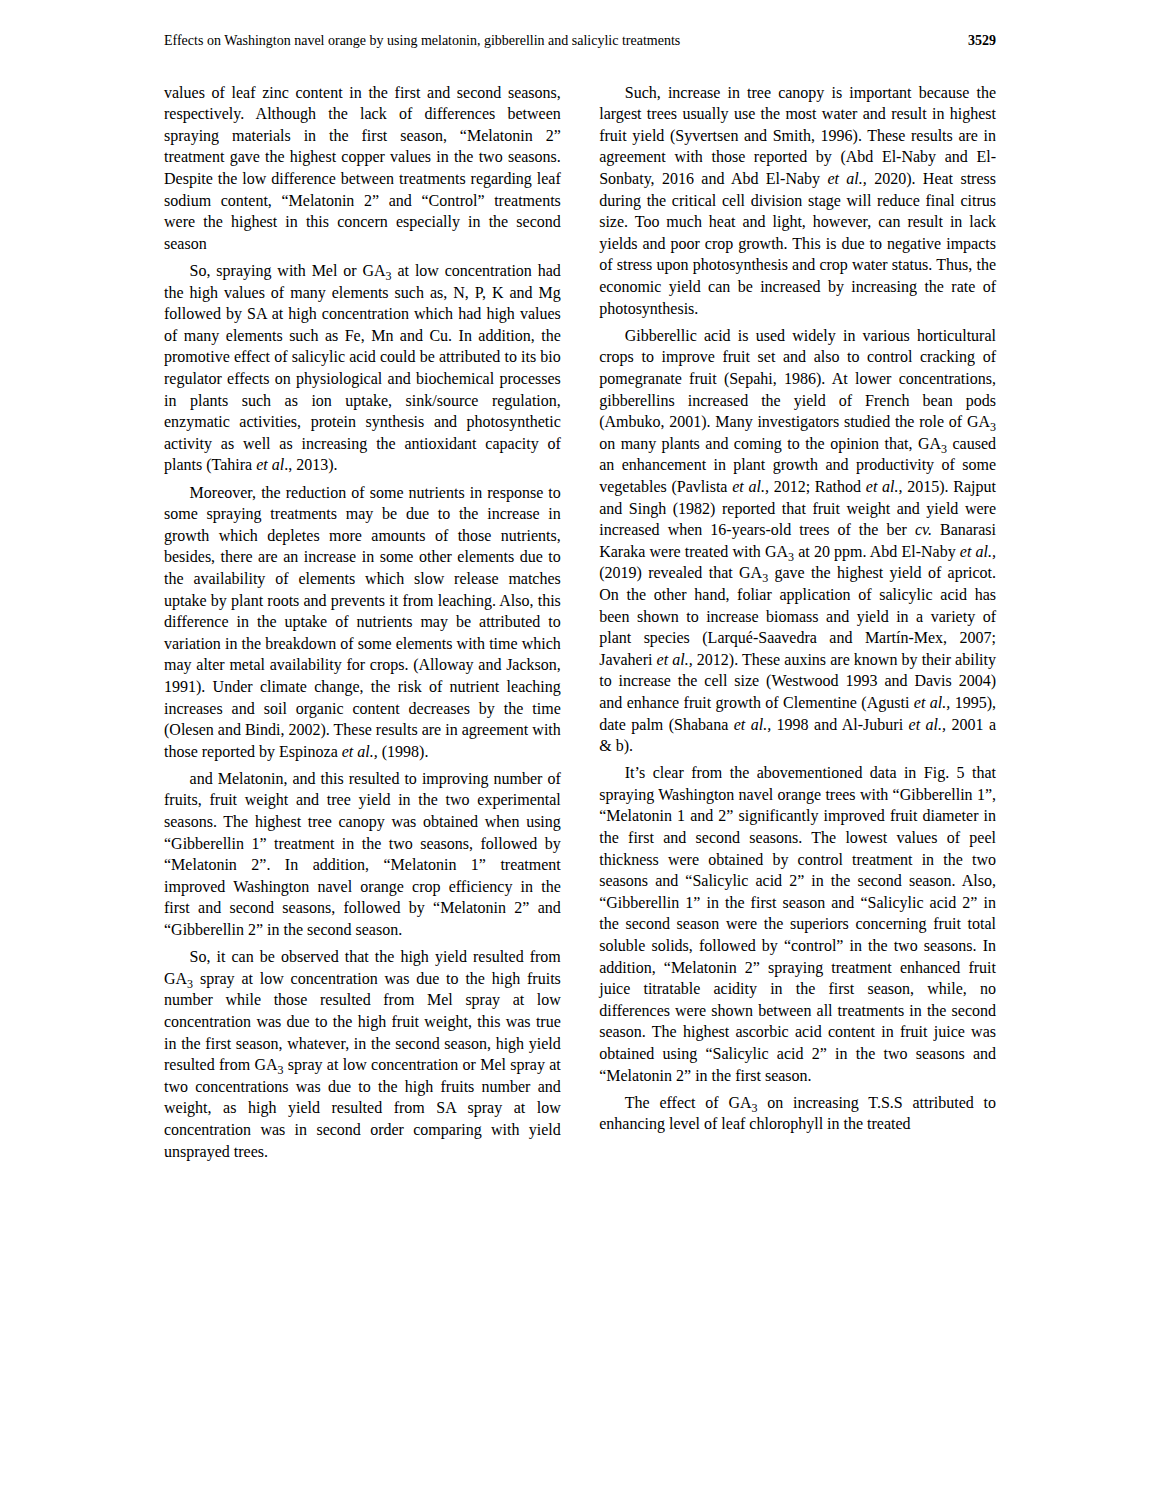Effects on Washington navel orange by using melatonin, gibberellin and salicylic treatments 3529
values of leaf zinc content in the first and second seasons, respectively. Although the lack of differences between spraying materials in the first season, “Melatonin 2” treatment gave the highest copper values in the two seasons. Despite the low difference between treatments regarding leaf sodium content, “Melatonin 2” and “Control” treatments were the highest in this concern especially in the second season
So, spraying with Mel or GA3 at low concentration had the high values of many elements such as, N, P, K and Mg followed by SA at high concentration which had high values of many elements such as Fe, Mn and Cu. In addition, the promotive effect of salicylic acid could be attributed to its bio regulator effects on physiological and biochemical processes in plants such as ion uptake, sink/source regulation, enzymatic activities, protein synthesis and photosynthetic activity as well as increasing the antioxidant capacity of plants (Tahira et al., 2013).
Moreover, the reduction of some nutrients in response to some spraying treatments may be due to the increase in growth which depletes more amounts of those nutrients, besides, there are an increase in some other elements due to the availability of elements which slow release matches uptake by plant roots and prevents it from leaching. Also, this difference in the uptake of nutrients may be attributed to variation in the breakdown of some elements with time which may alter metal availability for crops. (Alloway and Jackson, 1991). Under climate change, the risk of nutrient leaching increases and soil organic content decreases by the time (Olesen and Bindi, 2002). These results are in agreement with those reported by Espinoza et al., (1998).
and Melatonin, and this resulted to improving number of fruits, fruit weight and tree yield in the two experimental seasons. The highest tree canopy was obtained when using “Gibberellin 1” treatment in the two seasons, followed by “Melatonin 2”. In addition, “Melatonin 1” treatment improved Washington navel orange crop efficiency in the first and second seasons, followed by “Melatonin 2” and “Gibberellin 2” in the second season.
So, it can be observed that the high yield resulted from GA3 spray at low concentration was due to the high fruits number while those resulted from Mel spray at low concentration was due to the high fruit weight, this was true in the first season, whatever, in the second season, high yield resulted from GA3 spray at low concentration or Mel spray at two concentrations was due to the high fruits number and weight, as high yield resulted from SA spray at low concentration was in second order comparing with yield unsprayed trees.
Such, increase in tree canopy is important because the largest trees usually use the most water and result in highest fruit yield (Syvertsen and Smith, 1996). These results are in agreement with those reported by (Abd El-Naby and El-Sonbaty, 2016 and Abd El-Naby et al., 2020). Heat stress during the critical cell division stage will reduce final citrus size. Too much heat and light, however, can result in lack yields and poor crop growth. This is due to negative impacts of stress upon photosynthesis and crop water status. Thus, the economic yield can be increased by increasing the rate of photosynthesis.
Gibberellic acid is used widely in various horticultural crops to improve fruit set and also to control cracking of pomegranate fruit (Sepahi, 1986). At lower concentrations, gibberellins increased the yield of French bean pods (Ambuko, 2001). Many investigators studied the role of GA3 on many plants and coming to the opinion that, GA3 caused an enhancement in plant growth and productivity of some vegetables (Pavlista et al., 2012; Rathod et al., 2015). Rajput and Singh (1982) reported that fruit weight and yield were increased when 16-years-old trees of the ber cv. Banarasi Karaka were treated with GA3 at 20 ppm. Abd El-Naby et al., (2019) revealed that GA3 gave the highest yield of apricot. On the other hand, foliar application of salicylic acid has been shown to increase biomass and yield in a variety of plant species (Larqué-Saavedra and Martín-Mex, 2007; Javaheri et al., 2012). These auxins are known by their ability to increase the cell size (Westwood 1993 and Davis 2004) and enhance fruit growth of Clementine (Agusti et al., 1995), date palm (Shabana et al., 1998 and Al-Juburi et al., 2001 a & b).
It’s clear from the abovementioned data in Fig. 5 that spraying Washington navel orange trees with “Gibberellin 1”, “Melatonin 1 and 2” significantly improved fruit diameter in the first and second seasons. The lowest values of peel thickness were obtained by control treatment in the two seasons and “Salicylic acid 2” in the second season. Also, “Gibberellin 1” in the first season and “Salicylic acid 2” in the second season were the superiors concerning fruit total soluble solids, followed by “control” in the two seasons. In addition, “Melatonin 2” spraying treatment enhanced fruit juice titratable acidity in the first season, while, no differences were shown between all treatments in the second season. The highest ascorbic acid content in fruit juice was obtained using “Salicylic acid 2” in the two seasons and “Melatonin 2” in the first season.
The effect of GA3 on increasing T.S.S attributed to enhancing level of leaf chlorophyll in the treated